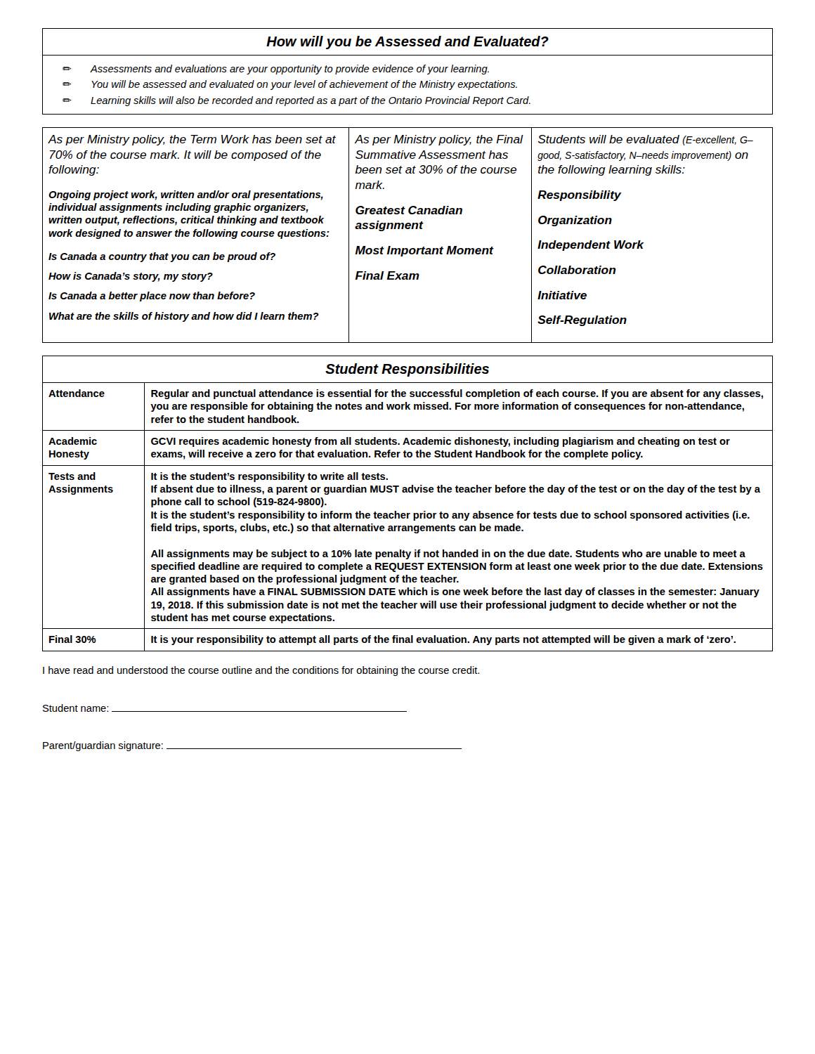| How will you be Assessed and Evaluated? |
| Assessments and evaluations are your opportunity to provide evidence of your learning. You will be assessed and evaluated on your level of achievement of the Ministry expectations. Learning skills will also be recorded and reported as a part of the Ontario Provincial Report Card. |
| As per Ministry policy, the Term Work has been set at 70% of the course mark. It will be composed of the following: Ongoing project work, written and/or oral presentations, individual assignments including graphic organizers, written output, reflections, critical thinking and textbook work designed to answer the following course questions: Is Canada a country that you can be proud of? How is Canada’s story, my story? Is Canada a better place now than before? What are the skills of history and how did I learn them? | As per Ministry policy, the Final Summative Assessment has been set at 30% of the course mark. Greatest Canadian assignment Most Important Moment Final Exam | Students will be evaluated (E-excellent, G–good, S-satisfactory, N–needs improvement) on the following learning skills: Responsibility Organization Independent Work Collaboration Initiative Self-Regulation |
| Student Responsibilities |
| Attendance | Regular and punctual attendance is essential for the successful completion of each course. If you are absent for any classes, you are responsible for obtaining the notes and work missed. For more information of consequences for non-attendance, refer to the student handbook. |
| Academic Honesty | GCVI requires academic honesty from all students. Academic dishonesty, including plagiarism and cheating on test or exams, will receive a zero for that evaluation. Refer to the Student Handbook for the complete policy. |
| Tests and Assignments | It is the student’s responsibility to write all tests. If absent due to illness, a parent or guardian MUST advise the teacher before the day of the test or on the day of the test by a phone call to school (519-824-9800). It is the student’s responsibility to inform the teacher prior to any absence for tests due to school sponsored activities (i.e. field trips, sports, clubs, etc.) so that alternative arrangements can be made. All assignments may be subject to a 10% late penalty if not handed in on the due date. Students who are unable to meet a specified deadline are required to complete a REQUEST EXTENSION form at least one week prior to the due date. Extensions are granted based on the professional judgment of the teacher. All assignments have a FINAL SUBMISSION DATE which is one week before the last day of classes in the semester: January 19, 2018. If this submission date is not met the teacher will use their professional judgment to decide whether or not the student has met course expectations. |
| Final 30% | It is your responsibility to attempt all parts of the final evaluation. Any parts not attempted will be given a mark of ‘zero’. |
I have read and understood the course outline and the conditions for obtaining the course credit.
Student name:
Parent/guardian signature: